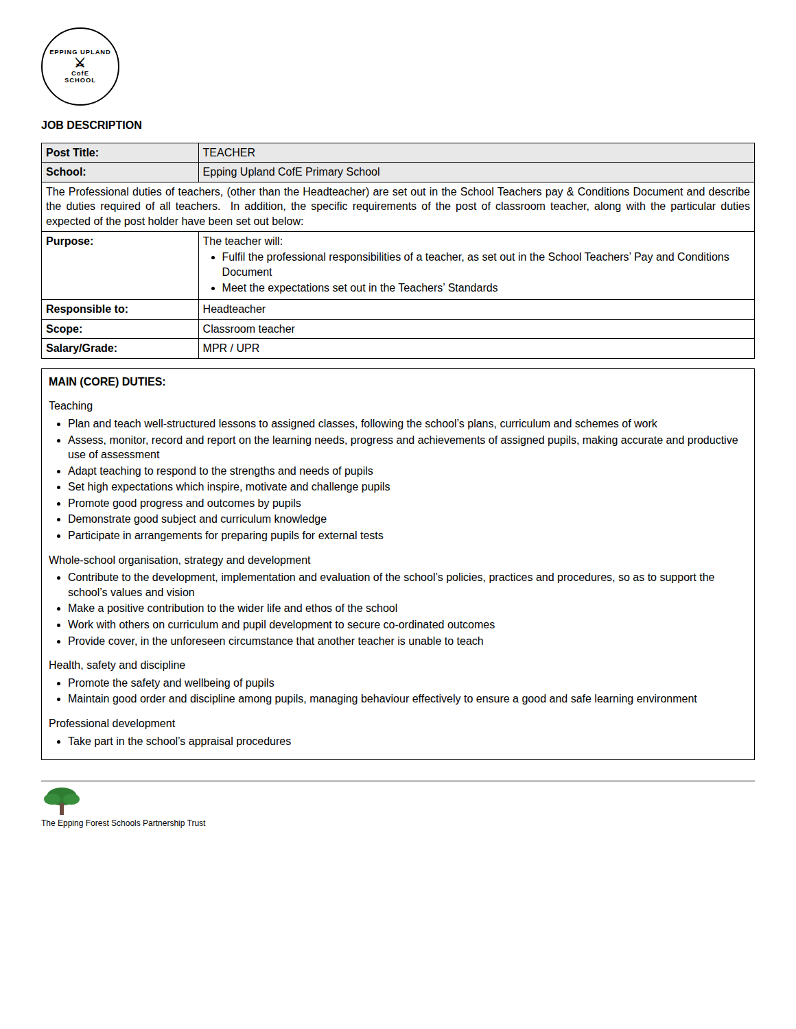EPPING UPLAND
⚔
CofE
SCHOOL
JOB DESCRIPTION
| Post Title: | TEACHER |
| School: | Epping Upland CofE Primary School |
| The Professional duties of teachers, (other than the Headteacher) are set out in the School Teachers pay & Conditions Document and describe the duties required of all teachers. In addition, the specific requirements of the post of classroom teacher, along with the particular duties expected of the post holder have been set out below: |
| Purpose: | The teacher will: Fulfil the professional responsibilities of a teacher, as set out in the School Teachers’ Pay and Conditions Document Meet the expectations set out in the Teachers’ Standards |
| Responsible to: | Headteacher |
| Scope: | Classroom teacher |
| Salary/Grade: | MPR / UPR |
| MAIN (CORE) DUTIES: Teaching Plan and teach well-structured lessons to assigned classes, following the school’s plans, curriculum and schemes of work Assess, monitor, record and report on the learning needs, progress and achievements of assigned pupils, making accurate and productive use of assessment Adapt teaching to respond to the strengths and needs of pupils Set high expectations which inspire, motivate and challenge pupils Promote good progress and outcomes by pupils Demonstrate good subject and curriculum knowledge Participate in arrangements for preparing pupils for external tests Whole-school organisation, strategy and development Contribute to the development, implementation and evaluation of the school’s policies, practices and procedures, so as to support the school’s values and vision Make a positive contribution to the wider life and ethos of the school Work with others on curriculum and pupil development to secure co-ordinated outcomes Provide cover, in the unforeseen circumstance that another teacher is unable to teach Health, safety and discipline Promote the safety and wellbeing of pupils Maintain good order and discipline among pupils, managing behaviour effectively to ensure a good and safe learning environment Professional development Take part in the school’s appraisal procedures |
The Epping Forest Schools Partnership Trust